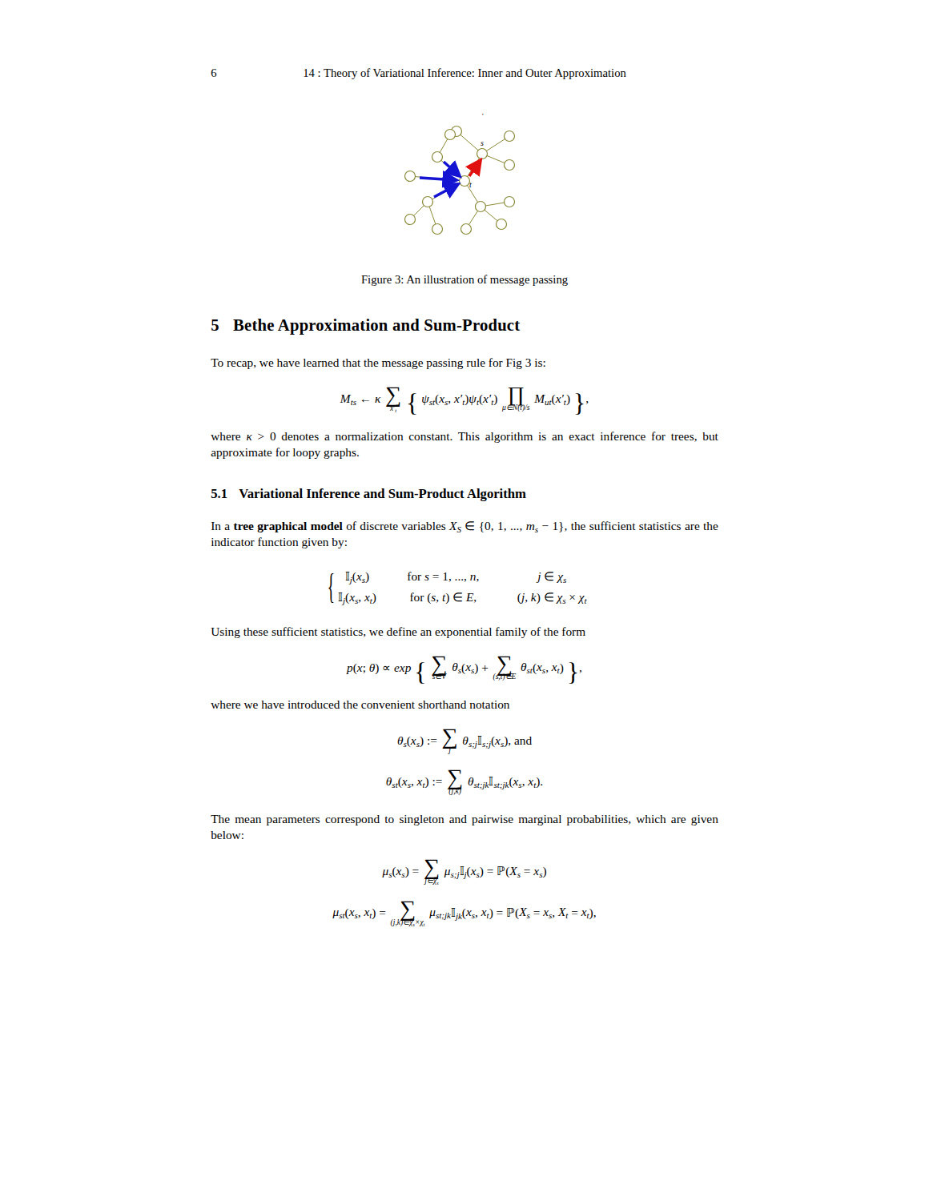6
14 : Theory of Variational Inference: Inner and Outer Approximation
s t '
Figure 3: An illustration of message passing
5 Bethe Approximation and Sum-Product
To recap, we have learned that the message passing rule for Fig 3 is:
Mts ← κ ∑x′t { ψst(xs, x′t)ψt(x′t) ∏μ∈N(t)/s Mut(x′t) },
where κ > 0 denotes a normalization constant. This algorithm is an exact inference for trees, but approximate for loopy graphs.
5.1 Variational Inference and Sum-Product Algorithm
In a tree graphical model of discrete variables XS ∈ {0, 1, ..., ms − 1}, the sufficient statistics are the indicator function given by:
| 𝕀 j ( x s ) | for s = 1, ..., n , | j ∈ χ s |
| 𝕀 j ( x s , x t ) | for ( s , t ) ∈ E , | ( j , k ) ∈ χ s × χ t |
Using these sufficient statistics, we define an exponential family of the form
p(x; θ) ∝ exp { ∑s∈V θs(xs) + ∑(s,t)∈E θst(xs, xt) },
where we have introduced the convenient shorthand notation
θs(xs) := ∑j θs;j 𝕀s;j(xs), and
θst(xs, xt) := ∑(j,k) θst;jk 𝕀st;jk(xs, xt).
The mean parameters correspond to singleton and pairwise marginal probabilities, which are given below:
μs(xs) = ∑j∈χs μs;j 𝕀j(xs) = ℙ(Xs = xs)
μst(xs, xt) = ∑(j,k)∈χs×χt μst;jk 𝕀jk(xs, xt) = ℙ(Xs = xs, Xt = xt),